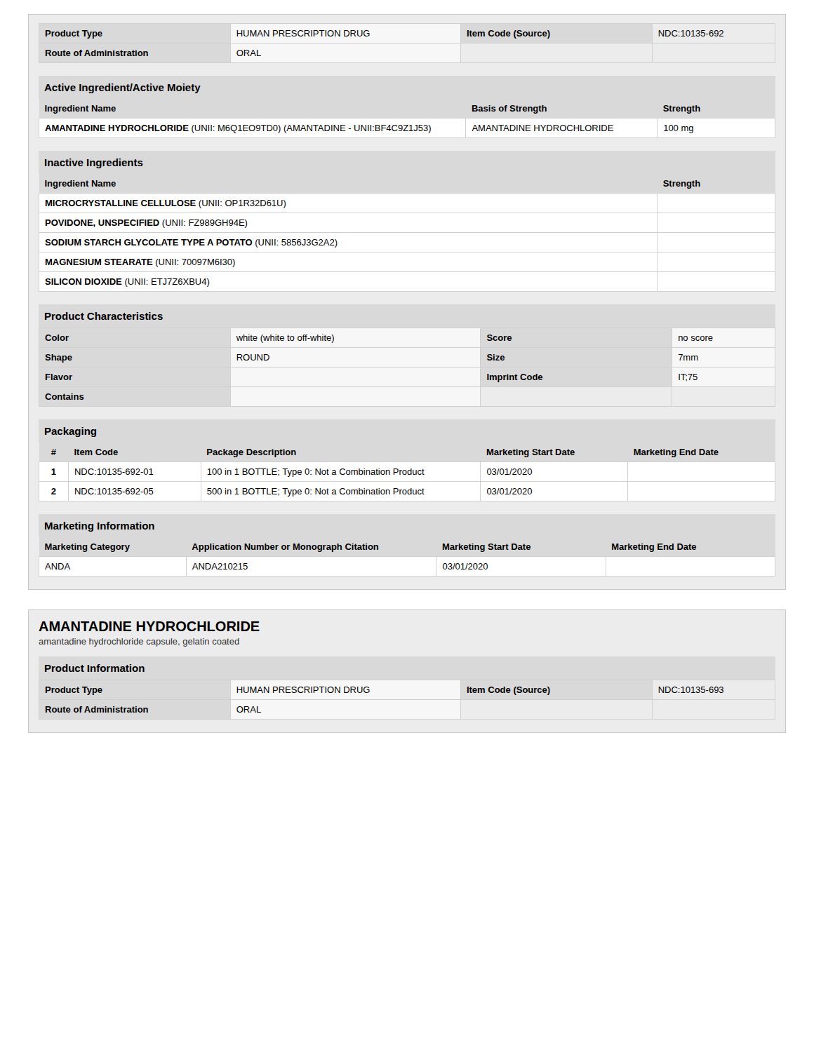| Product Type | HUMAN PRESCRIPTION DRUG | Item Code (Source) | NDC:10135-692 |
| Route of Administration | ORAL | | |
Active Ingredient/Active Moiety
| Ingredient Name | Basis of Strength | Strength |
| --- | --- | --- |
| AMANTADINE HYDROCHLORIDE (UNII: M6Q1EO9TD0) (AMANTADINE - UNII:BF4C9Z1J53) | AMANTADINE HYDROCHLORIDE | 100 mg |
Inactive Ingredients
| Ingredient Name | Strength |
| --- | --- |
| MICROCRYSTALLINE CELLULOSE (UNII: OP1R32D61U) | |
| POVIDONE, UNSPECIFIED (UNII: FZ989GH94E) | |
| SODIUM STARCH GLYCOLATE TYPE A POTATO (UNII: 5856J3G2A2) | |
| MAGNESIUM STEARATE (UNII: 70097M6I30) | |
| SILICON DIOXIDE (UNII: ETJ7Z6XBU4) | |
Product Characteristics
| Color | white (white to off-white) | Score | no score |
| Shape | ROUND | Size | 7mm |
| Flavor | | Imprint Code | IT;75 |
| Contains | | | |
Packaging
| # | Item Code | Package Description | Marketing Start Date | Marketing End Date |
| --- | --- | --- | --- | --- |
| 1 | NDC:10135-692-01 | 100 in 1 BOTTLE; Type 0: Not a Combination Product | 03/01/2020 | |
| 2 | NDC:10135-692-05 | 500 in 1 BOTTLE; Type 0: Not a Combination Product | 03/01/2020 | |
Marketing Information
| Marketing Category | Application Number or Monograph Citation | Marketing Start Date | Marketing End Date |
| --- | --- | --- | --- |
| ANDA | ANDA210215 | 03/01/2020 | |
AMANTADINE HYDROCHLORIDE
amantadine hydrochloride capsule, gelatin coated
Product Information
| Product Type | HUMAN PRESCRIPTION DRUG | Item Code (Source) | NDC:10135-693 |
| Route of Administration | ORAL | | |